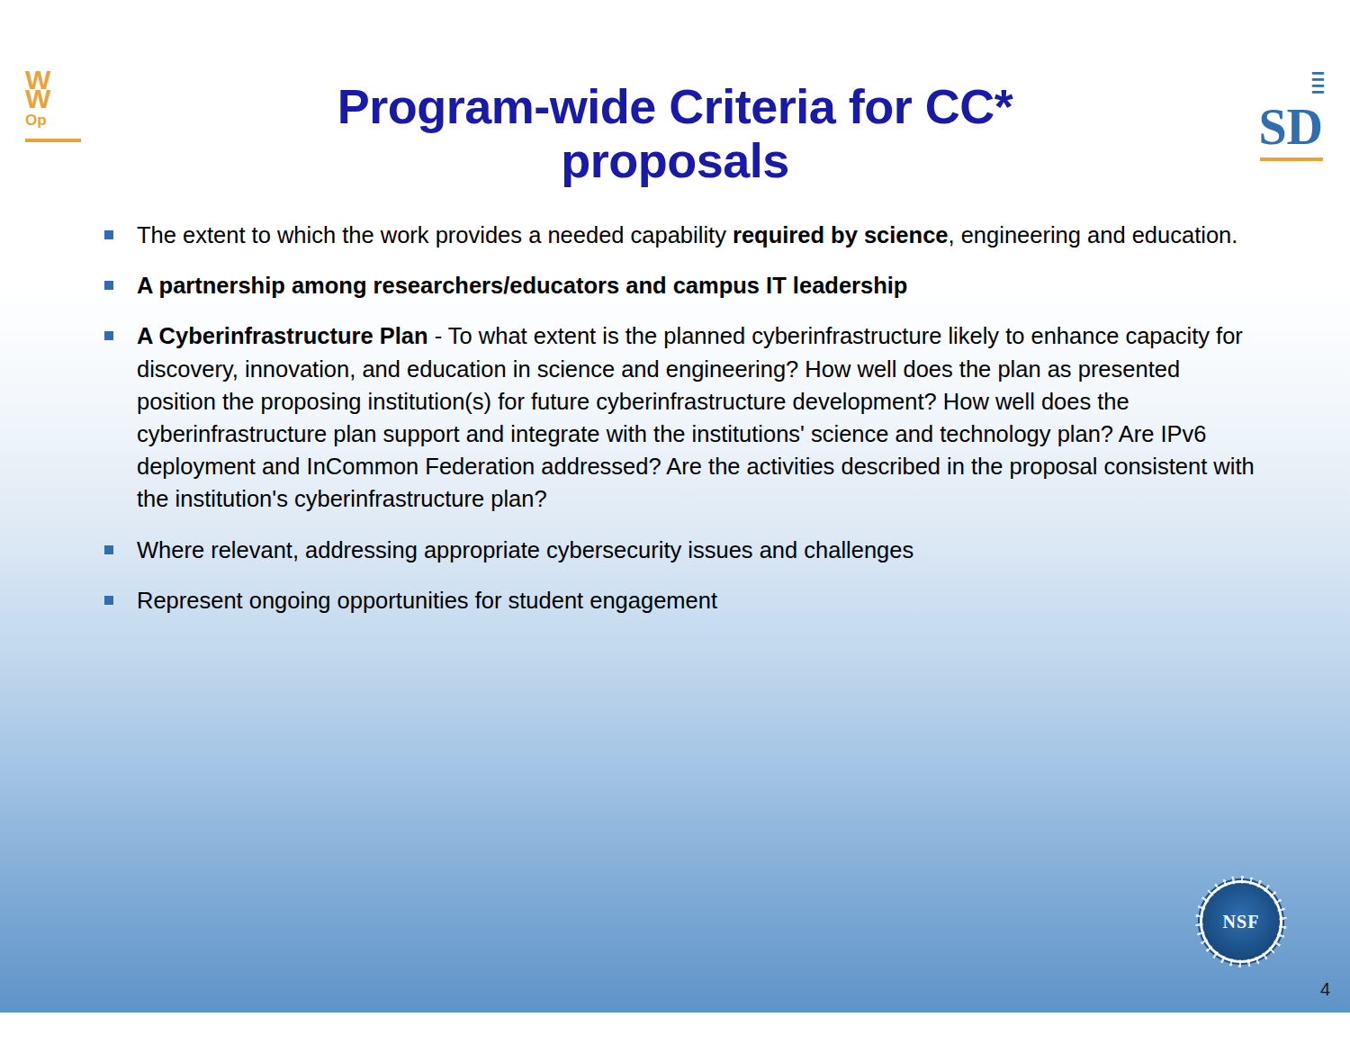WW
Op
=
=
SD
Program-wide Criteria for CC*
proposals
The extent to which the work provides a needed capability required by science, engineering and education.
A partnership among researchers/educators and campus IT leadership
A Cyberinfrastructure Plan - To what extent is the planned cyberinfrastructure likely to enhance capacity for discovery, innovation, and education in science and engineering? How well does the plan as presented position the proposing institution(s) for future cyberinfrastructure development? How well does the cyberinfrastructure plan support and integrate with the institutions' science and technology plan? Are IPv6 deployment and InCommon Federation addressed? Are the activities described in the proposal consistent with the institution's cyberinfrastructure plan?
Where relevant, addressing appropriate cybersecurity issues and challenges
Represent ongoing opportunities for student engagement
4